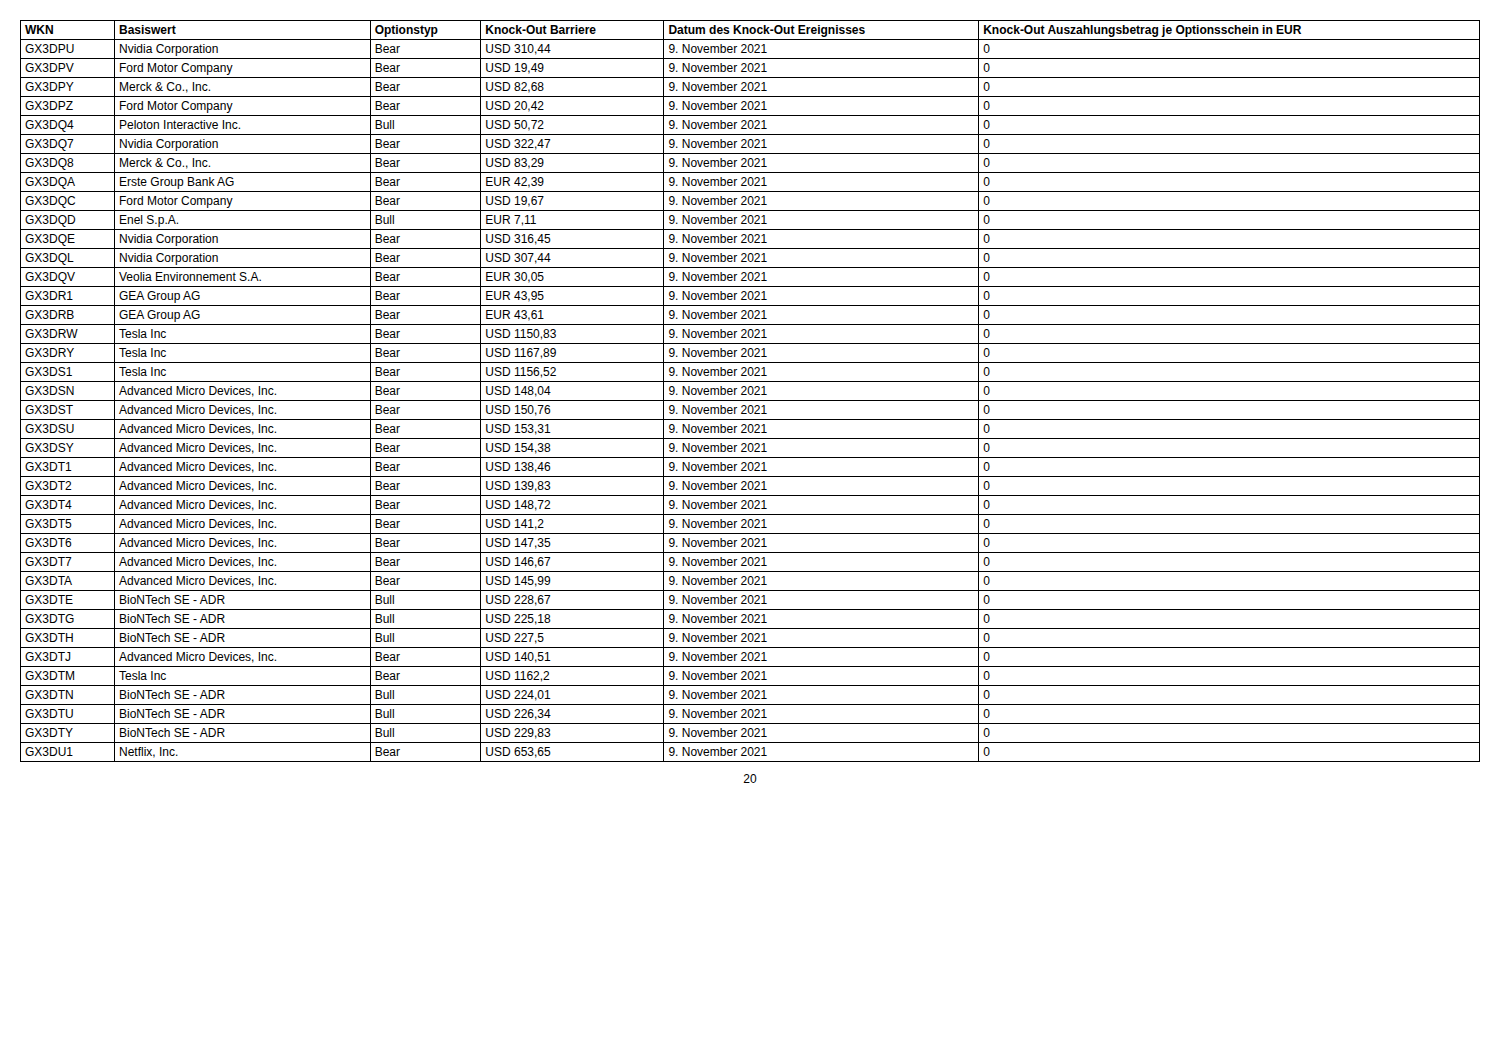| WKN | Basiswert | Optionstyp | Knock-Out Barriere | Datum des Knock-Out Ereignisses | Knock-Out Auszahlungsbetrag je Optionsschein in EUR |
| --- | --- | --- | --- | --- | --- |
| GX3DPU | Nvidia Corporation | Bear | USD 310,44 | 9. November 2021 | 0 |
| GX3DPV | Ford Motor Company | Bear | USD 19,49 | 9. November 2021 | 0 |
| GX3DPY | Merck & Co., Inc. | Bear | USD 82,68 | 9. November 2021 | 0 |
| GX3DPZ | Ford Motor Company | Bear | USD 20,42 | 9. November 2021 | 0 |
| GX3DQ4 | Peloton Interactive Inc. | Bull | USD 50,72 | 9. November 2021 | 0 |
| GX3DQ7 | Nvidia Corporation | Bear | USD 322,47 | 9. November 2021 | 0 |
| GX3DQ8 | Merck & Co., Inc. | Bear | USD 83,29 | 9. November 2021 | 0 |
| GX3DQA | Erste Group Bank AG | Bear | EUR 42,39 | 9. November 2021 | 0 |
| GX3DQC | Ford Motor Company | Bear | USD 19,67 | 9. November 2021 | 0 |
| GX3DQD | Enel S.p.A. | Bull | EUR 7,11 | 9. November 2021 | 0 |
| GX3DQE | Nvidia Corporation | Bear | USD 316,45 | 9. November 2021 | 0 |
| GX3DQL | Nvidia Corporation | Bear | USD 307,44 | 9. November 2021 | 0 |
| GX3DQV | Veolia Environnement S.A. | Bear | EUR 30,05 | 9. November 2021 | 0 |
| GX3DR1 | GEA Group AG | Bear | EUR 43,95 | 9. November 2021 | 0 |
| GX3DRB | GEA Group AG | Bear | EUR 43,61 | 9. November 2021 | 0 |
| GX3DRW | Tesla Inc | Bear | USD 1150,83 | 9. November 2021 | 0 |
| GX3DRY | Tesla Inc | Bear | USD 1167,89 | 9. November 2021 | 0 |
| GX3DS1 | Tesla Inc | Bear | USD 1156,52 | 9. November 2021 | 0 |
| GX3DSN | Advanced Micro Devices, Inc. | Bear | USD 148,04 | 9. November 2021 | 0 |
| GX3DST | Advanced Micro Devices, Inc. | Bear | USD 150,76 | 9. November 2021 | 0 |
| GX3DSU | Advanced Micro Devices, Inc. | Bear | USD 153,31 | 9. November 2021 | 0 |
| GX3DSY | Advanced Micro Devices, Inc. | Bear | USD 154,38 | 9. November 2021 | 0 |
| GX3DT1 | Advanced Micro Devices, Inc. | Bear | USD 138,46 | 9. November 2021 | 0 |
| GX3DT2 | Advanced Micro Devices, Inc. | Bear | USD 139,83 | 9. November 2021 | 0 |
| GX3DT4 | Advanced Micro Devices, Inc. | Bear | USD 148,72 | 9. November 2021 | 0 |
| GX3DT5 | Advanced Micro Devices, Inc. | Bear | USD 141,2 | 9. November 2021 | 0 |
| GX3DT6 | Advanced Micro Devices, Inc. | Bear | USD 147,35 | 9. November 2021 | 0 |
| GX3DT7 | Advanced Micro Devices, Inc. | Bear | USD 146,67 | 9. November 2021 | 0 |
| GX3DTA | Advanced Micro Devices, Inc. | Bear | USD 145,99 | 9. November 2021 | 0 |
| GX3DTE | BioNTech SE - ADR | Bull | USD 228,67 | 9. November 2021 | 0 |
| GX3DTG | BioNTech SE - ADR | Bull | USD 225,18 | 9. November 2021 | 0 |
| GX3DTH | BioNTech SE - ADR | Bull | USD 227,5 | 9. November 2021 | 0 |
| GX3DTJ | Advanced Micro Devices, Inc. | Bear | USD 140,51 | 9. November 2021 | 0 |
| GX3DTM | Tesla Inc | Bear | USD 1162,2 | 9. November 2021 | 0 |
| GX3DTN | BioNTech SE - ADR | Bull | USD 224,01 | 9. November 2021 | 0 |
| GX3DTU | BioNTech SE - ADR | Bull | USD 226,34 | 9. November 2021 | 0 |
| GX3DTY | BioNTech SE - ADR | Bull | USD 229,83 | 9. November 2021 | 0 |
| GX3DU1 | Netflix, Inc. | Bear | USD 653,65 | 9. November 2021 | 0 |
20